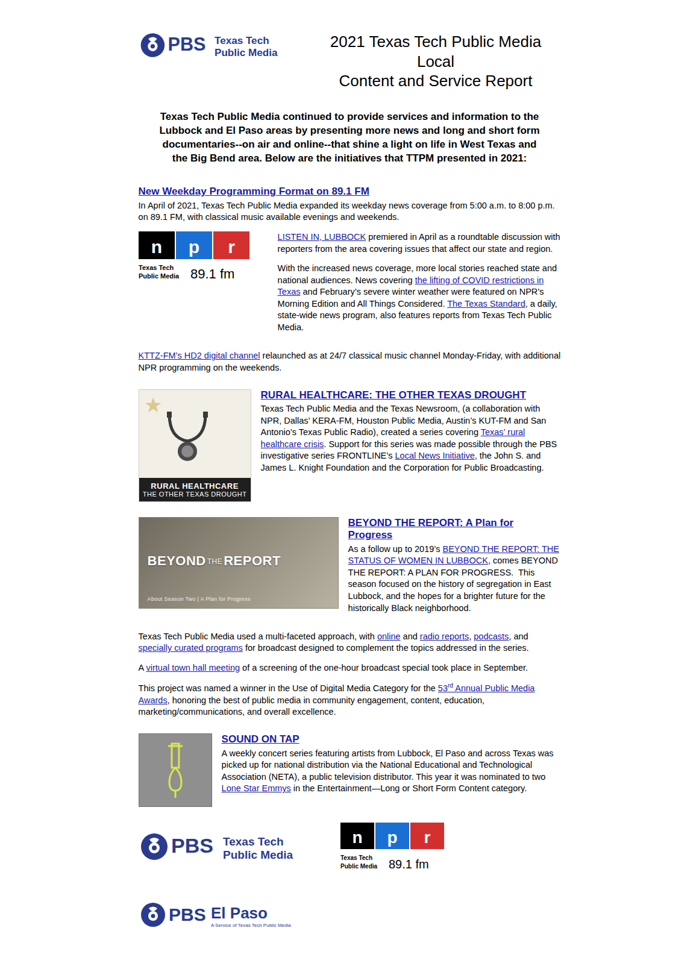PBS Texas Tech Public Media
2021 Texas Tech Public Media Local
Content and Service Report
Texas Tech Public Media continued to provide services and information to the Lubbock and El Paso areas by presenting more news and long and short form documentaries--on air and online--that shine a light on life in West Texas and the Big Bend area. Below are the initiatives that TTPM presented in 2021:
New Weekday Programming Format on 89.1 FM
In April of 2021, Texas Tech Public Media expanded its weekday news coverage from 5:00 a.m. to 8:00 p.m. on 89.1 FM, with classical music available evenings and weekends.
n p r Texas Tech Public Media 89.1 fm
LISTEN IN, LUBBOCK premiered in April as a roundtable discussion with reporters from the area covering issues that affect our state and region.
With the increased news coverage, more local stories reached state and national audiences. News covering the lifting of COVID restrictions in Texas and February’s severe winter weather were featured on NPR’s Morning Edition and All Things Considered. The Texas Standard, a daily, state-wide news program, also features reports from Texas Tech Public Media.
KTTZ-FM’s HD2 digital channel relaunched as at 24/7 classical music channel Monday-Friday, with additional NPR programming on the weekends.
★
RURAL HEALTHCARETHE OTHER TEXAS DROUGHT
RURAL HEALTHCARE: THE OTHER TEXAS DROUGHT
Texas Tech Public Media and the Texas Newsroom, (a collaboration with NPR, Dallas’ KERA-FM, Houston Public Media, Austin’s KUT-FM and San Antonio’s Texas Public Radio), created a series covering Texas’ rural healthcare crisis. Support for this series was made possible through the PBS investigative series FRONTLINE’s Local News Initiative, the John S. and James L. Knight Foundation and the Corporation for Public Broadcasting.
BEYONDTHEREPORT
About Season Two | A Plan for Progress
BEYOND THE REPORT: A Plan for Progress
As a follow up to 2019’s BEYOND THE REPORT: THE STATUS OF WOMEN IN LUBBOCK, comes BEYOND THE REPORT: A PLAN FOR PROGRESS. This season focused on the history of segregation in East Lubbock, and the hopes for a brighter future for the historically Black neighborhood.
Texas Tech Public Media used a multi-faceted approach, with online and radio reports, podcasts, and specially curated programs for broadcast designed to complement the topics addressed in the series.
A virtual town hall meeting of a screening of the one-hour broadcast special took place in September.
This project was named a winner in the Use of Digital Media Category for the 53rd Annual Public Media Awards, honoring the best of public media in community engagement, content, education, marketing/communications, and overall excellence.
SOUND ON TAP
A weekly concert series featuring artists from Lubbock, El Paso and across Texas was picked up for national distribution via the National Educational and Technological Association (NETA), a public television distributor. This year it was nominated to two Lone Star Emmys in the Entertainment—Long or Short Form Content category.
PBS Texas Tech Public Media
n p r Texas Tech Public Media 89.1 fm
PBS El Paso A Service of Texas Tech Public Media